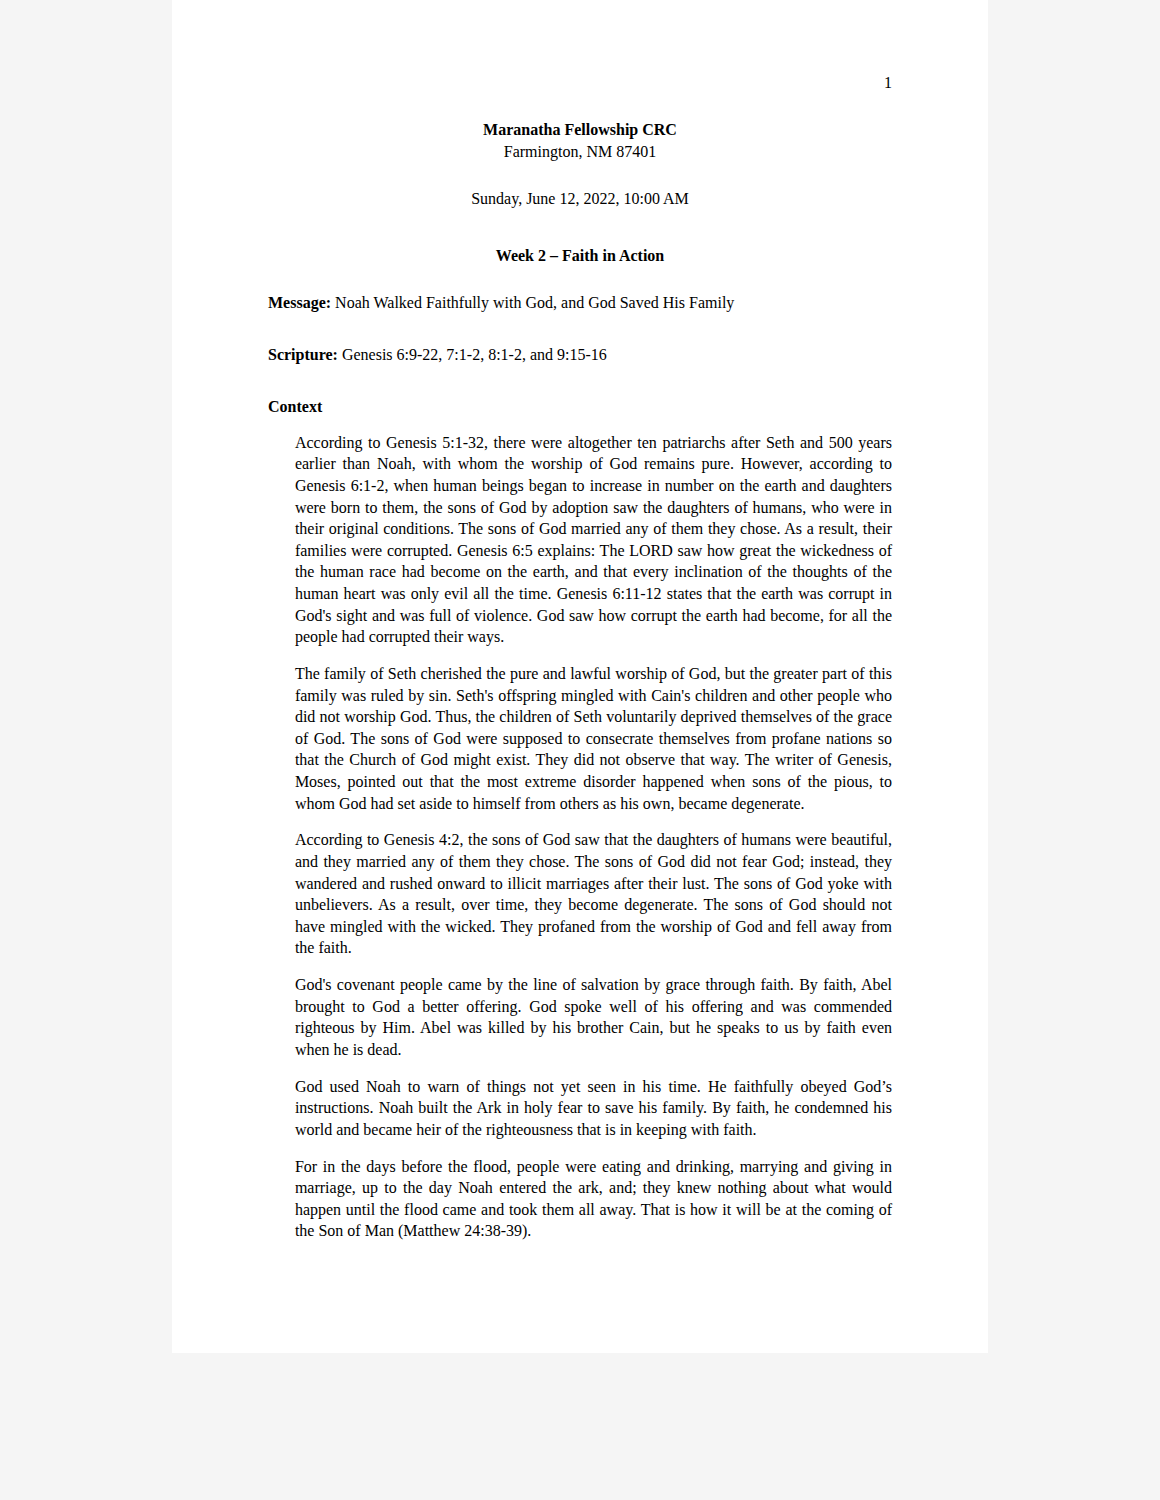1
Maranatha Fellowship CRC
Farmington, NM 87401
Sunday, June 12, 2022, 10:00 AM
Week 2 – Faith in Action
Message: Noah Walked Faithfully with God, and God Saved His Family
Scripture: Genesis 6:9-22, 7:1-2, 8:1-2, and 9:15-16
Context
According to Genesis 5:1-32, there were altogether ten patriarchs after Seth and 500 years earlier than Noah, with whom the worship of God remains pure. However, according to Genesis 6:1-2, when human beings began to increase in number on the earth and daughters were born to them, the sons of God by adoption saw the daughters of humans, who were in their original conditions. The sons of God married any of them they chose. As a result, their families were corrupted. Genesis 6:5 explains: The LORD saw how great the wickedness of the human race had become on the earth, and that every inclination of the thoughts of the human heart was only evil all the time. Genesis 6:11-12 states that the earth was corrupt in God's sight and was full of violence. God saw how corrupt the earth had become, for all the people had corrupted their ways.
The family of Seth cherished the pure and lawful worship of God, but the greater part of this family was ruled by sin. Seth's offspring mingled with Cain's children and other people who did not worship God. Thus, the children of Seth voluntarily deprived themselves of the grace of God. The sons of God were supposed to consecrate themselves from profane nations so that the Church of God might exist. They did not observe that way. The writer of Genesis, Moses, pointed out that the most extreme disorder happened when sons of the pious, to whom God had set aside to himself from others as his own, became degenerate.
According to Genesis 4:2, the sons of God saw that the daughters of humans were beautiful, and they married any of them they chose. The sons of God did not fear God; instead, they wandered and rushed onward to illicit marriages after their lust. The sons of God yoke with unbelievers. As a result, over time, they become degenerate. The sons of God should not have mingled with the wicked. They profaned from the worship of God and fell away from the faith.
God's covenant people came by the line of salvation by grace through faith. By faith, Abel brought to God a better offering. God spoke well of his offering and was commended righteous by Him. Abel was killed by his brother Cain, but he speaks to us by faith even when he is dead.
God used Noah to warn of things not yet seen in his time. He faithfully obeyed God’s instructions. Noah built the Ark in holy fear to save his family. By faith, he condemned his world and became heir of the righteousness that is in keeping with faith.
For in the days before the flood, people were eating and drinking, marrying and giving in marriage, up to the day Noah entered the ark, and; they knew nothing about what would happen until the flood came and took them all away. That is how it will be at the coming of the Son of Man (Matthew 24:38-39).